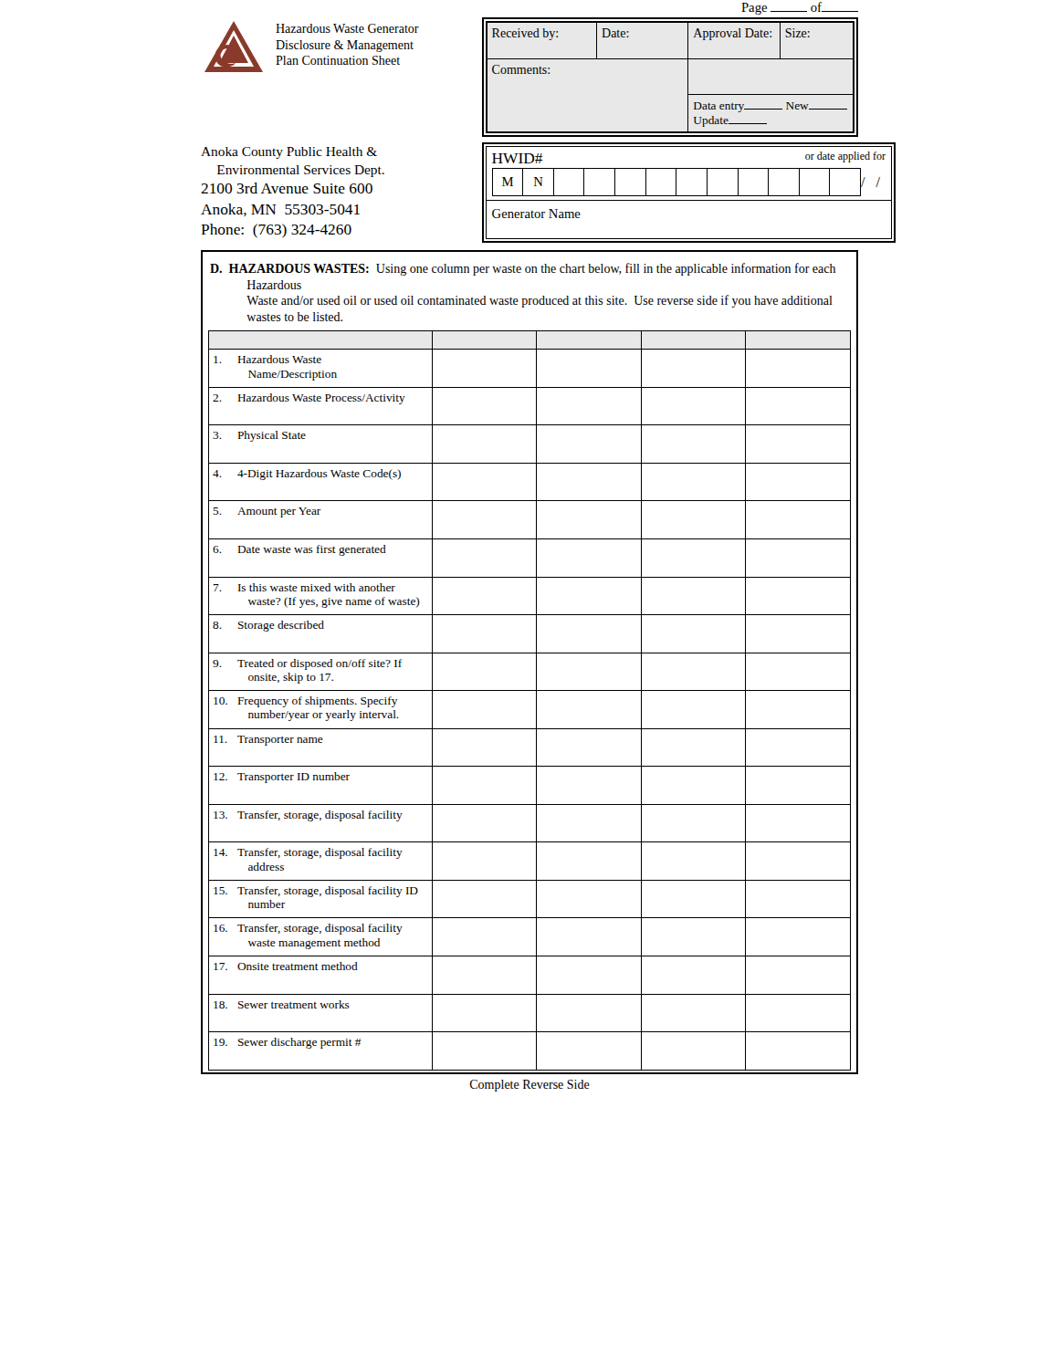Page of
Hazardous Waste Generator
Disclosure & Management
Plan Continuation Sheet
| Received by: | Date: | Approval Date: | Size: |
| Comments: | |
| Data entry New Update |
Anoka County Public Health &Environmental Services Dept.
2100 3rd Avenue Suite 600
Anoka, MN 55303-5041
Phone: (763) 324-4260
HWID#
or date applied for
M
N
/ /
Generator Name
D. HAZARDOUS WASTES: Using one column per waste on the chart below, fill in the applicable information for each Hazardous Waste and/or used oil or used oil contaminated waste produced at this site. Use reverse side if you have additional wastes to be listed.
| 1. Hazardous Waste Name/Description | | | | |
| 2. Hazardous Waste Process/Activity | | | | |
| 3. Physical State | | | | |
| 4. 4-Digit Hazardous Waste Code(s) | | | | |
| 5. Amount per Year | | | | |
| 6. Date waste was first generated | | | | |
| 7. Is this waste mixed with another waste? (If yes, give name of waste) | | | | |
| 8. Storage described | | | | |
| 9. Treated or disposed on/off site? If onsite, skip to 17. | | | | |
| 10. Frequency of shipments. Specify number/year or yearly interval. | | | | |
| 11. Transporter name | | | | |
| 12. Transporter ID number | | | | |
| 13. Transfer, storage, disposal facility | | | | |
| 14. Transfer, storage, disposal facility address | | | | |
| 15. Transfer, storage, disposal facility ID number | | | | |
| 16. Transfer, storage, disposal facility waste management method | | | | |
| 17. Onsite treatment method | | | | |
| 18. Sewer treatment works | | | | |
| 19. Sewer discharge permit # | | | | |
Complete Reverse Side